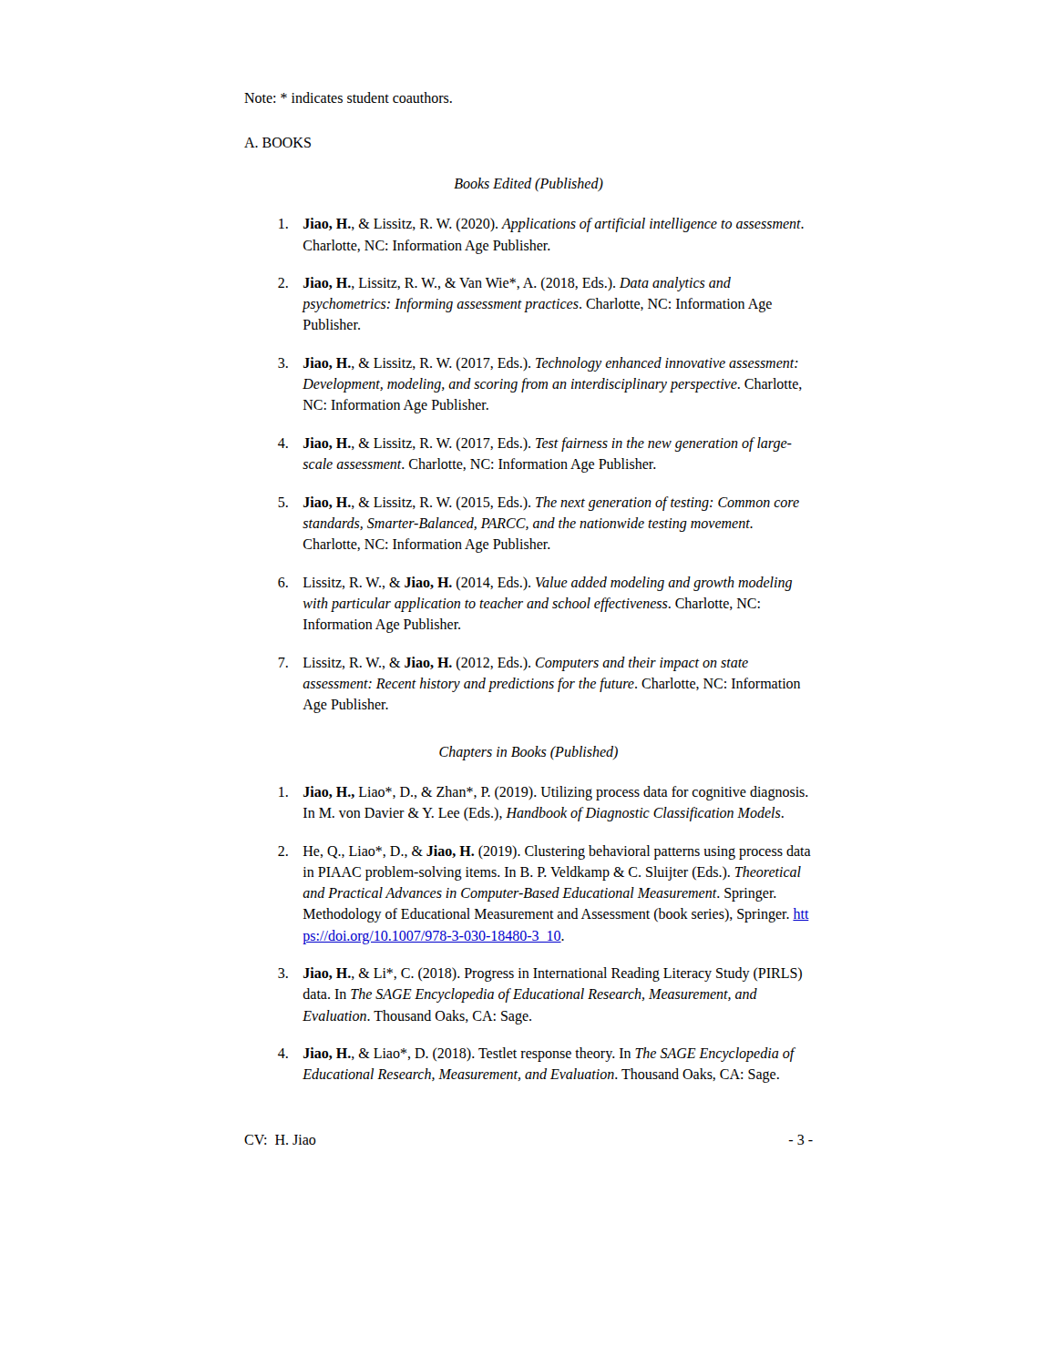Note: * indicates student coauthors.
A. BOOKS
Books Edited (Published)
Jiao, H., & Lissitz, R. W. (2020). Applications of artificial intelligence to assessment. Charlotte, NC: Information Age Publisher.
Jiao, H., Lissitz, R. W., & Van Wie*, A. (2018, Eds.). Data analytics and psychometrics: Informing assessment practices. Charlotte, NC: Information Age Publisher.
Jiao, H., & Lissitz, R. W. (2017, Eds.). Technology enhanced innovative assessment: Development, modeling, and scoring from an interdisciplinary perspective. Charlotte, NC: Information Age Publisher.
Jiao, H., & Lissitz, R. W. (2017, Eds.). Test fairness in the new generation of large-scale assessment. Charlotte, NC: Information Age Publisher.
Jiao, H., & Lissitz, R. W. (2015, Eds.). The next generation of testing: Common core standards, Smarter-Balanced, PARCC, and the nationwide testing movement. Charlotte, NC: Information Age Publisher.
Lissitz, R. W., & Jiao, H. (2014, Eds.). Value added modeling and growth modeling with particular application to teacher and school effectiveness. Charlotte, NC: Information Age Publisher.
Lissitz, R. W., & Jiao, H. (2012, Eds.). Computers and their impact on state assessment: Recent history and predictions for the future. Charlotte, NC: Information Age Publisher.
Chapters in Books (Published)
Jiao, H., Liao*, D., & Zhan*, P. (2019). Utilizing process data for cognitive diagnosis. In M. von Davier & Y. Lee (Eds.), Handbook of Diagnostic Classification Models.
He, Q., Liao*, D., & Jiao, H. (2019). Clustering behavioral patterns using process data in PIAAC problem-solving items. In B. P. Veldkamp & C. Sluijter (Eds.). Theoretical and Practical Advances in Computer-Based Educational Measurement. Springer. Methodology of Educational Measurement and Assessment (book series), Springer. https://doi.org/10.1007/978-3-030-18480-3_10.
Jiao, H., & Li*, C. (2018). Progress in International Reading Literacy Study (PIRLS) data. In The SAGE Encyclopedia of Educational Research, Measurement, and Evaluation. Thousand Oaks, CA: Sage.
Jiao, H., & Liao*, D. (2018). Testlet response theory. In The SAGE Encyclopedia of Educational Research, Measurement, and Evaluation. Thousand Oaks, CA: Sage.
CV: H. Jiao - 3 -